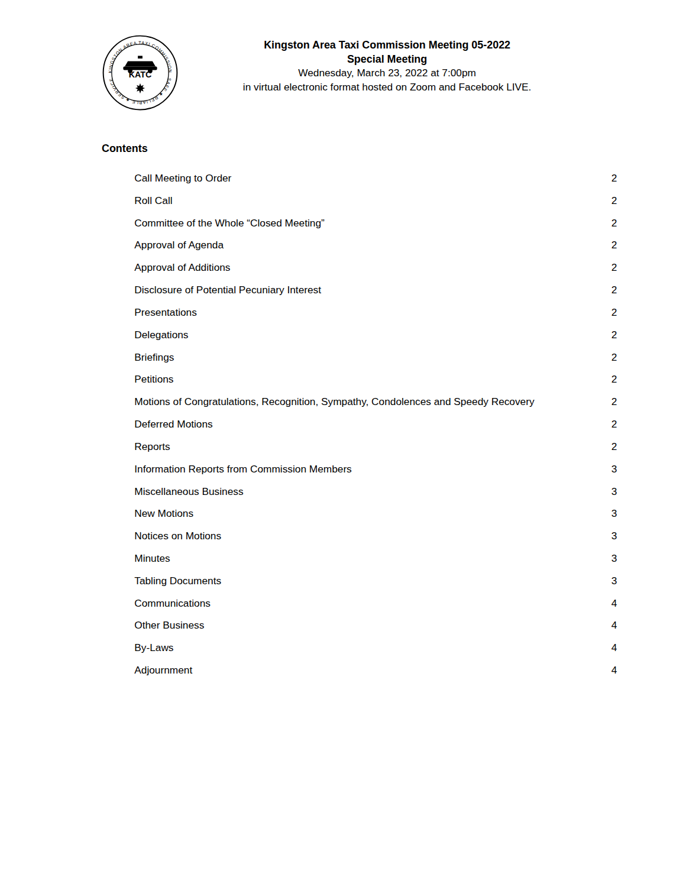Kingston Area Taxi Commission — Safe, Reliable, Service KINGSTON AREA TAXI COMMISSION SAFE ★ RELIABLE ★ SERVICE KATC
Kingston Area Taxi Commission Meeting 05-2022
Special Meeting
Wednesday, March 23, 2022 at 7:00pm
in virtual electronic format hosted on Zoom and Facebook LIVE.
Contents
| Call Meeting to Order | 2 |
| Roll Call | 2 |
| Committee of the Whole “Closed Meeting” | 2 |
| Approval of Agenda | 2 |
| Approval of Additions | 2 |
| Disclosure of Potential Pecuniary Interest | 2 |
| Presentations | 2 |
| Delegations | 2 |
| Briefings | 2 |
| Petitions | 2 |
| Motions of Congratulations, Recognition, Sympathy, Condolences and Speedy Recovery | 2 |
| Deferred Motions | 2 |
| Reports | 2 |
| Information Reports from Commission Members | 3 |
| Miscellaneous Business | 3 |
| New Motions | 3 |
| Notices on Motions | 3 |
| Minutes | 3 |
| Tabling Documents | 3 |
| Communications | 4 |
| Other Business | 4 |
| By-Laws | 4 |
| Adjournment | 4 |